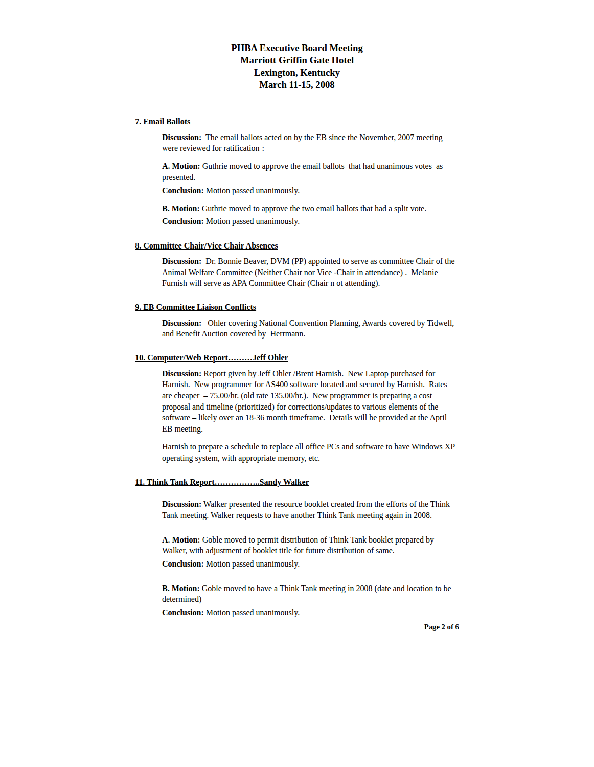PHBA Executive Board Meeting
Marriott Griffin Gate Hotel
Lexington, Kentucky
March 11-15, 2008
7. Email Ballots
Discussion: The email ballots acted on by the EB since the November, 2007 meeting were reviewed for ratification :
A. Motion: Guthrie moved to approve the email ballots that had unanimous votes as presented.
Conclusion: Motion passed unanimously.
B. Motion: Guthrie moved to approve the two email ballots that had a split vote.
Conclusion: Motion passed unanimously.
8. Committee Chair/Vice Chair Absences
Discussion: Dr. Bonnie Beaver, DVM (PP) appointed to serve as committee Chair of the Animal Welfare Committee (Neither Chair nor Vice -Chair in attendance) . Melanie Furnish will serve as APA Committee Chair (Chair n ot attending).
9. EB Committee Liaison Conflicts
Discussion: Ohler covering National Convention Planning, Awards covered by Tidwell, and Benefit Auction covered by Herrmann.
10. Computer/Web Report………Jeff Ohler
Discussion: Report given by Jeff Ohler /Brent Harnish. New Laptop purchased for Harnish. New programmer for AS400 software located and secured by Harnish. Rates are cheaper – 75.00/hr. (old rate 135.00/hr.). New programmer is preparing a cost proposal and timeline (prioritized) for corrections/updates to various elements of the software – likely over an 18-36 month timeframe. Details will be provided at the April EB meeting.
Harnish to prepare a schedule to replace all office PCs and software to have Windows XP operating system, with appropriate memory, etc.
11. Think Tank Report……………..Sandy Walker
Discussion: Walker presented the resource booklet created from the efforts of the Think Tank meeting. Walker requests to have another Think Tank meeting again in 2008.
A. Motion: Goble moved to permit distribution of Think Tank booklet prepared by Walker, with adjustment of booklet title for future distribution of same.
Conclusion: Motion passed unanimously.
B. Motion: Goble moved to have a Think Tank meeting in 2008 (date and location to be determined)
Conclusion: Motion passed unanimously.
Page 2 of 6